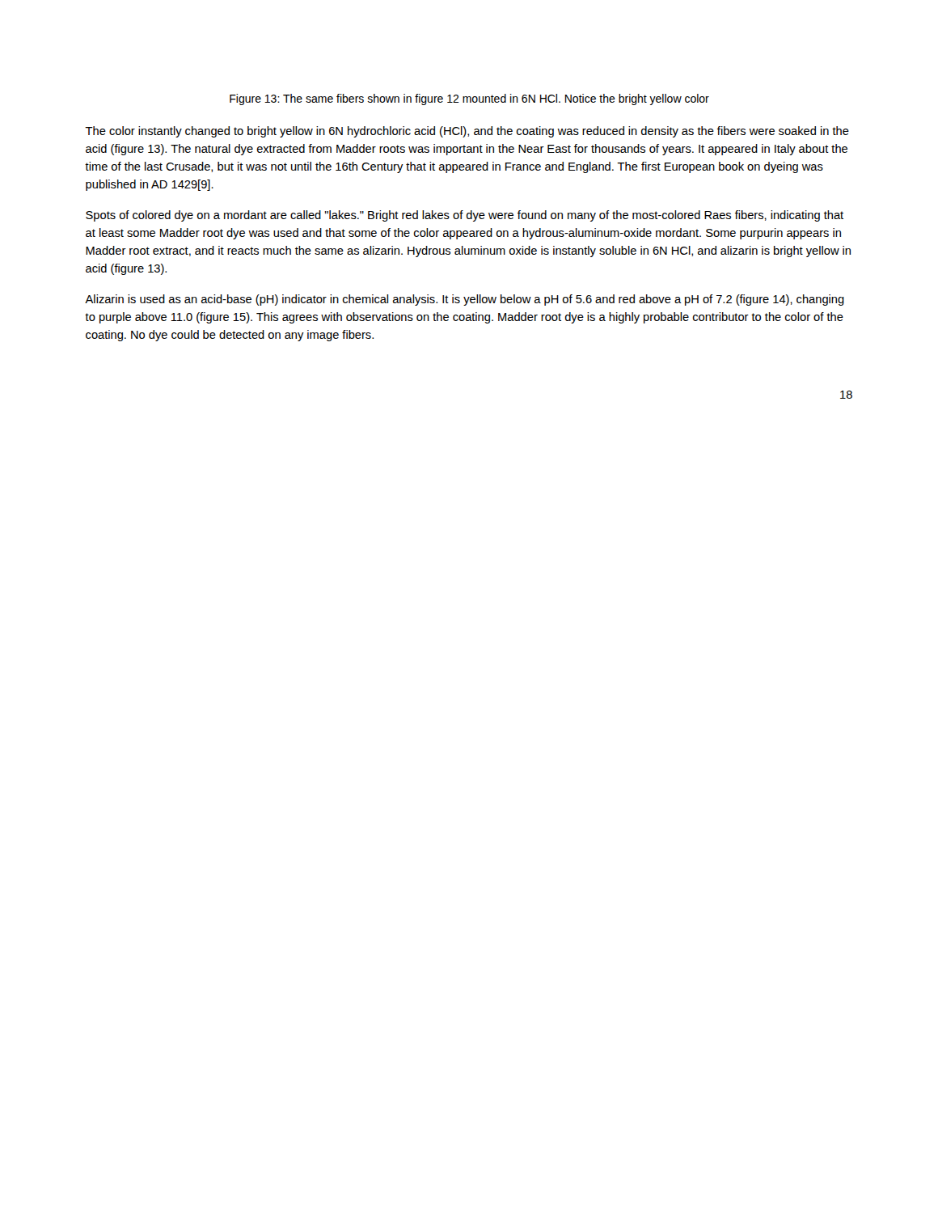Figure 13: The same fibers shown in figure 12 mounted in 6N HCl. Notice the bright yellow color
The color instantly changed to bright yellow in 6N hydrochloric acid (HCl), and the coating was reduced in density as the fibers were soaked in the acid (figure 13). The natural dye extracted from Madder roots was important in the Near East for thousands of years. It appeared in Italy about the time of the last Crusade, but it was not until the 16th Century that it appeared in France and England. The first European book on dyeing was published in AD 1429[9].
Spots of colored dye on a mordant are called "lakes." Bright red lakes of dye were found on many of the most-colored Raes fibers, indicating that at least some Madder root dye was used and that some of the color appeared on a hydrous-aluminum-oxide mordant. Some purpurin appears in Madder root extract, and it reacts much the same as alizarin. Hydrous aluminum oxide is instantly soluble in 6N HCl, and alizarin is bright yellow in acid (figure 13).
Alizarin is used as an acid-base (pH) indicator in chemical analysis. It is yellow below a pH of 5.6 and red above a pH of 7.2 (figure 14), changing to purple above 11.0 (figure 15). This agrees with observations on the coating. Madder root dye is a highly probable contributor to the color of the coating. No dye could be detected on any image fibers.
18